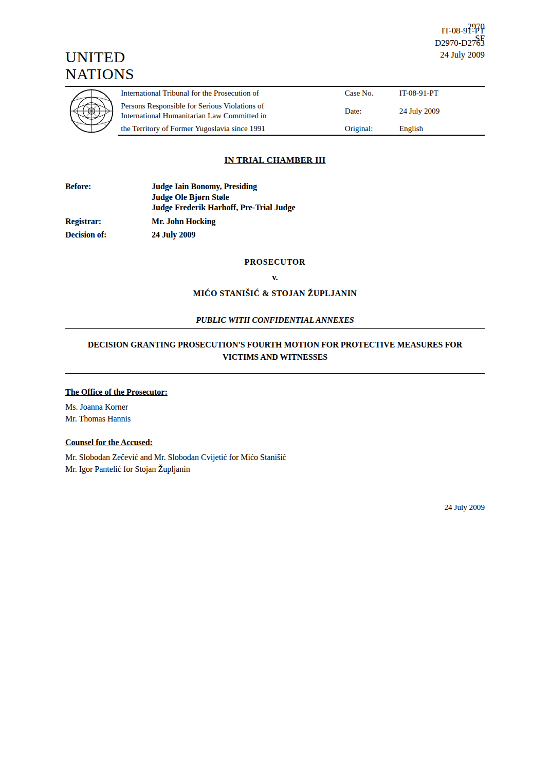IT-08-91-PT
D2970-D2763
24 July 2009
2970
SF
UNITED
NATIONS
| | International Tribunal for the Prosecution of | Case No. | IT-08-91-PT |
| Persons Responsible for Serious Violations of International Humanitarian Law Committed in | Date: | 24 July 2009 |
| the Territory of Former Yugoslavia since 1991 | Original: | English |
IN TRIAL CHAMBER III
| Before: | Judge Iain Bonomy, Presiding Judge Ole Bjørn Støle Judge Frederik Harhoff, Pre-Trial Judge |
| Registrar: | Mr. John Hocking |
| Decision of: | 24 July 2009 |
PROSECUTOR
v.
MIĆO STANIŠIĆ & STOJAN ŽUPLJANIN
PUBLIC WITH CONFIDENTIAL ANNEXES
Decision Granting Prosecution's Fourth Motion for Protective Measures for Victims and Witnesses
The Office of the Prosecutor:
Ms. Joanna Korner
Mr. Thomas Hannis
Counsel for the Accused:
Mr. Slobodan Zečević and Mr. Slobodan Cvijetić for Mićo Stanišić
Mr. Igor Pantelić for Stojan Župljanin
24 July 2009